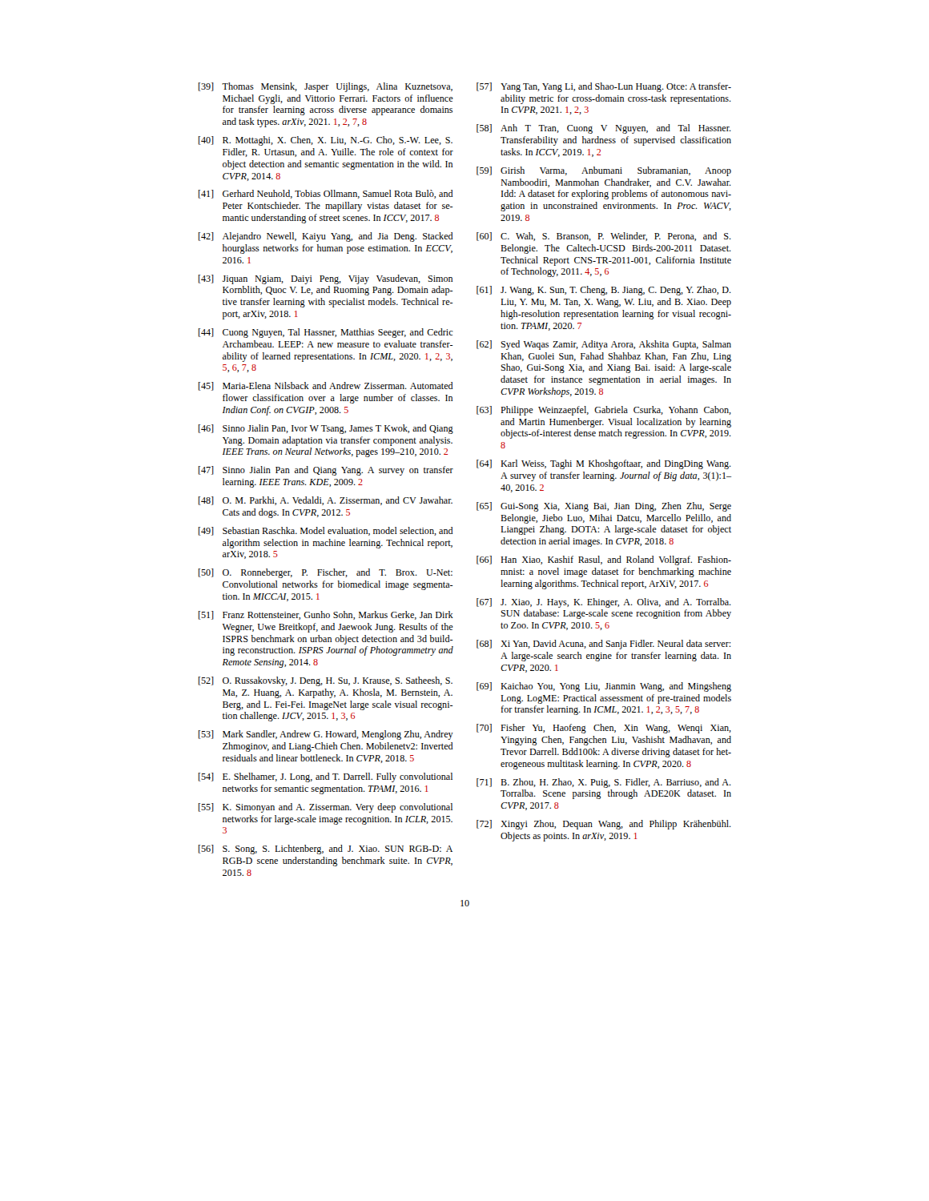[39]
Thomas Mensink, Jasper Uijlings, Alina Kuznetsova, Michael Gygli, and Vittorio Ferrari. Factors of influence for transfer learning across diverse appearance domains and task types. arXiv, 2021. 1, 2, 7, 8
[40]
R. Mottaghi, X. Chen, X. Liu, N.-G. Cho, S.-W. Lee, S. Fidler, R. Urtasun, and A. Yuille. The role of context for object detection and semantic segmentation in the wild. In CVPR, 2014. 8
[41]
Gerhard Neuhold, Tobias Ollmann, Samuel Rota Bulò, and Peter Kontschieder. The mapillary vistas dataset for semantic understanding of street scenes. In ICCV, 2017. 8
[42]
Alejandro Newell, Kaiyu Yang, and Jia Deng. Stacked hourglass networks for human pose estimation. In ECCV, 2016. 1
[43]
Jiquan Ngiam, Daiyi Peng, Vijay Vasudevan, Simon Kornblith, Quoc V. Le, and Ruoming Pang. Domain adaptive transfer learning with specialist models. Technical report, arXiv, 2018. 1
[44]
Cuong Nguyen, Tal Hassner, Matthias Seeger, and Cedric Archambeau. LEEP: A new measure to evaluate transferability of learned representations. In ICML, 2020. 1, 2, 3, 5, 6, 7, 8
[45]
Maria-Elena Nilsback and Andrew Zisserman. Automated flower classification over a large number of classes. In Indian Conf. on CVGIP, 2008. 5
[46]
Sinno Jialin Pan, Ivor W Tsang, James T Kwok, and Qiang Yang. Domain adaptation via transfer component analysis. IEEE Trans. on Neural Networks, pages 199–210, 2010. 2
[47]
Sinno Jialin Pan and Qiang Yang. A survey on transfer learning. IEEE Trans. KDE, 2009. 2
[48]
O. M. Parkhi, A. Vedaldi, A. Zisserman, and CV Jawahar. Cats and dogs. In CVPR, 2012. 5
[49]
Sebastian Raschka. Model evaluation, model selection, and algorithm selection in machine learning. Technical report, arXiv, 2018. 5
[50]
O. Ronneberger, P. Fischer, and T. Brox. U-Net: Convolutional networks for biomedical image segmentation. In MICCAI, 2015. 1
[51]
Franz Rottensteiner, Gunho Sohn, Markus Gerke, Jan Dirk Wegner, Uwe Breitkopf, and Jaewook Jung. Results of the ISPRS benchmark on urban object detection and 3d building reconstruction. ISPRS Journal of Photogrammetry and Remote Sensing, 2014. 8
[52]
O. Russakovsky, J. Deng, H. Su, J. Krause, S. Satheesh, S. Ma, Z. Huang, A. Karpathy, A. Khosla, M. Bernstein, A. Berg, and L. Fei-Fei. ImageNet large scale visual recognition challenge. IJCV, 2015. 1, 3, 6
[53]
Mark Sandler, Andrew G. Howard, Menglong Zhu, Andrey Zhmoginov, and Liang-Chieh Chen. Mobilenetv2: Inverted residuals and linear bottleneck. In CVPR, 2018. 5
[54]
E. Shelhamer, J. Long, and T. Darrell. Fully convolutional networks for semantic segmentation. TPAMI, 2016. 1
[55]
K. Simonyan and A. Zisserman. Very deep convolutional networks for large-scale image recognition. In ICLR, 2015. 3
[56]
S. Song, S. Lichtenberg, and J. Xiao. SUN RGB-D: A RGB-D scene understanding benchmark suite. In CVPR, 2015. 8
[57]
Yang Tan, Yang Li, and Shao-Lun Huang. Otce: A transferability metric for cross-domain cross-task representations. In CVPR, 2021. 1, 2, 3
[58]
Anh T Tran, Cuong V Nguyen, and Tal Hassner. Transferability and hardness of supervised classification tasks. In ICCV, 2019. 1, 2
[59]
Girish Varma, Anbumani Subramanian, Anoop Namboodiri, Manmohan Chandraker, and C.V. Jawahar. Idd: A dataset for exploring problems of autonomous navigation in unconstrained environments. In Proc. WACV, 2019. 8
[60]
C. Wah, S. Branson, P. Welinder, P. Perona, and S. Belongie. The Caltech-UCSD Birds-200-2011 Dataset. Technical Report CNS-TR-2011-001, California Institute of Technology, 2011. 4, 5, 6
[61]
J. Wang, K. Sun, T. Cheng, B. Jiang, C. Deng, Y. Zhao, D. Liu, Y. Mu, M. Tan, X. Wang, W. Liu, and B. Xiao. Deep high-resolution representation learning for visual recognition. TPAMI, 2020. 7
[62]
Syed Waqas Zamir, Aditya Arora, Akshita Gupta, Salman Khan, Guolei Sun, Fahad Shahbaz Khan, Fan Zhu, Ling Shao, Gui-Song Xia, and Xiang Bai. isaid: A large-scale dataset for instance segmentation in aerial images. In CVPR Workshops, 2019. 8
[63]
Philippe Weinzaepfel, Gabriela Csurka, Yohann Cabon, and Martin Humenberger. Visual localization by learning objects-of-interest dense match regression. In CVPR, 2019. 8
[64]
Karl Weiss, Taghi M Khoshgoftaar, and DingDing Wang. A survey of transfer learning. Journal of Big data, 3(1):1–40, 2016. 2
[65]
Gui-Song Xia, Xiang Bai, Jian Ding, Zhen Zhu, Serge Belongie, Jiebo Luo, Mihai Datcu, Marcello Pelillo, and Liangpei Zhang. DOTA: A large-scale dataset for object detection in aerial images. In CVPR, 2018. 8
[66]
Han Xiao, Kashif Rasul, and Roland Vollgraf. Fashion-mnist: a novel image dataset for benchmarking machine learning algorithms. Technical report, ArXiV, 2017. 6
[67]
J. Xiao, J. Hays, K. Ehinger, A. Oliva, and A. Torralba. SUN database: Large-scale scene recognition from Abbey to Zoo. In CVPR, 2010. 5, 6
[68]
Xi Yan, David Acuna, and Sanja Fidler. Neural data server: A large-scale search engine for transfer learning data. In CVPR, 2020. 1
[69]
Kaichao You, Yong Liu, Jianmin Wang, and Mingsheng Long. LogME: Practical assessment of pre-trained models for transfer learning. In ICML, 2021. 1, 2, 3, 5, 7, 8
[70]
Fisher Yu, Haofeng Chen, Xin Wang, Wenqi Xian, Yingying Chen, Fangchen Liu, Vashisht Madhavan, and Trevor Darrell. Bdd100k: A diverse driving dataset for heterogeneous multitask learning. In CVPR, 2020. 8
[71]
B. Zhou, H. Zhao, X. Puig, S. Fidler, A. Barriuso, and A. Torralba. Scene parsing through ADE20K dataset. In CVPR, 2017. 8
[72]
Xingyi Zhou, Dequan Wang, and Philipp Krähenbühl. Objects as points. In arXiv, 2019. 1
10